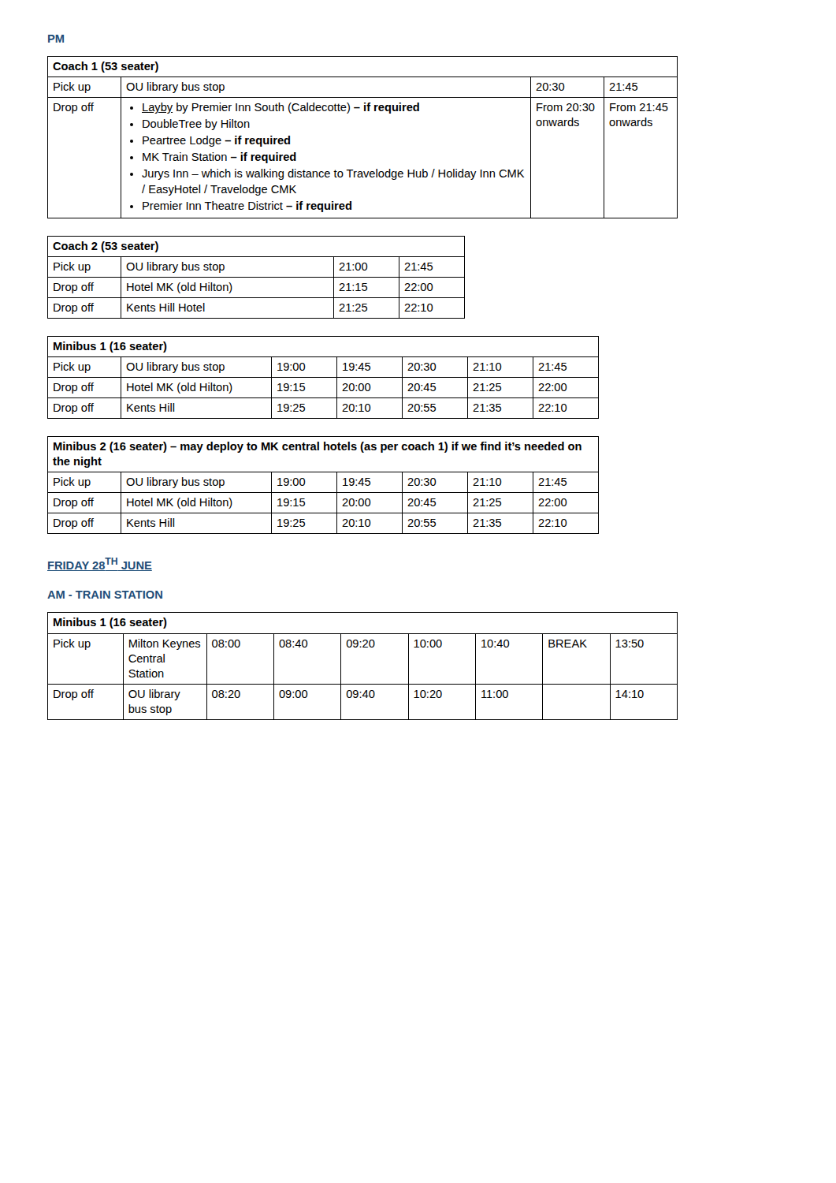PM
| Coach 1 (53 seater) |
| Pick up | OU library bus stop | 20:30 | 21:45 |
| Drop off | Layby by Premier Inn South (Caldecotte) – if required DoubleTree by Hilton Peartree Lodge – if required MK Train Station – if required Jurys Inn – which is walking distance to Travelodge Hub / Holiday Inn CMK / EasyHotel / Travelodge CMK Premier Inn Theatre District – if required | From 20:30 onwards | From 21:45 onwards |
| Coach 2 (53 seater) |
| Pick up | OU library bus stop | 21:00 | 21:45 |
| Drop off | Hotel MK (old Hilton) | 21:15 | 22:00 |
| Drop off | Kents Hill Hotel | 21:25 | 22:10 |
| Minibus 1 (16 seater) |
| Pick up | OU library bus stop | 19:00 | 19:45 | 20:30 | 21:10 | 21:45 |
| Drop off | Hotel MK (old Hilton) | 19:15 | 20:00 | 20:45 | 21:25 | 22:00 |
| Drop off | Kents Hill | 19:25 | 20:10 | 20:55 | 21:35 | 22:10 |
| Minibus 2 (16 seater) – may deploy to MK central hotels (as per coach 1) if we find it’s needed on the night |
| Pick up | OU library bus stop | 19:00 | 19:45 | 20:30 | 21:10 | 21:45 |
| Drop off | Hotel MK (old Hilton) | 19:15 | 20:00 | 20:45 | 21:25 | 22:00 |
| Drop off | Kents Hill | 19:25 | 20:10 | 20:55 | 21:35 | 22:10 |
FRIDAY 28TH JUNE
AM - TRAIN STATION
| Minibus 1 (16 seater) |
| Pick up | Milton Keynes Central Station | 08:00 | 08:40 | 09:20 | 10:00 | 10:40 | BREAK | 13:50 |
| Drop off | OU library bus stop | 08:20 | 09:00 | 09:40 | 10:20 | 11:00 | | 14:10 |